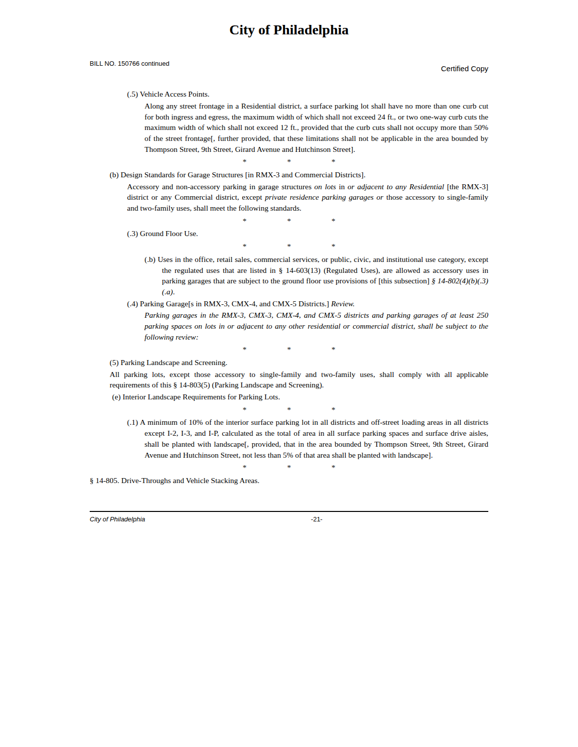City of Philadelphia
BILL NO. 150766 continued
Certified Copy
(.5) Vehicle Access Points.
Along any street frontage in a Residential district, a surface parking lot shall have no more than one curb cut for both ingress and egress, the maximum width of which shall not exceed 24 ft., or two one-way curb cuts the maximum width of which shall not exceed 12 ft., provided that the curb cuts shall not occupy more than 50% of the street frontage[, further provided, that these limitations shall not be applicable in the area bounded by Thompson Street, 9th Street, Girard Avenue and Hutchinson Street].
* * *
(b) Design Standards for Garage Structures [in RMX-3 and Commercial Districts].
Accessory and non-accessory parking in garage structures on lots in or adjacent to any Residential [the RMX-3] district or any Commercial district, except private residence parking garages or those accessory to single-family and two-family uses, shall meet the following standards.
* * *
(.3) Ground Floor Use.
* * *
(.b) Uses in the office, retail sales, commercial services, or public, civic, and institutional use category, except the regulated uses that are listed in § 14-603(13) (Regulated Uses), are allowed as accessory uses in parking garages that are subject to the ground floor use provisions of [this subsection] § 14-802(4)(b)(.3)(.a).
(.4) Parking Garage[s in RMX-3, CMX-4, and CMX-5 Districts.] Review.
Parking garages in the RMX-3, CMX-3, CMX-4, and CMX-5 districts and parking garages of at least 250 parking spaces on lots in or adjacent to any other residential or commercial district, shall be subject to the following review:
* * *
(5) Parking Landscape and Screening.
All parking lots, except those accessory to single-family and two-family uses, shall comply with all applicable requirements of this § 14-803(5) (Parking Landscape and Screening).
(e) Interior Landscape Requirements for Parking Lots.
* * *
(.1) A minimum of 10% of the interior surface parking lot in all districts and off-street loading areas in all districts except I-2, I-3, and I-P, calculated as the total of area in all surface parking spaces and surface drive aisles, shall be planted with landscape[, provided, that in the area bounded by Thompson Street, 9th Street, Girard Avenue and Hutchinson Street, not less than 5% of that area shall be planted with landscape].
* * *
§ 14-805. Drive-Throughs and Vehicle Stacking Areas.
City of Philadelphia
-21-